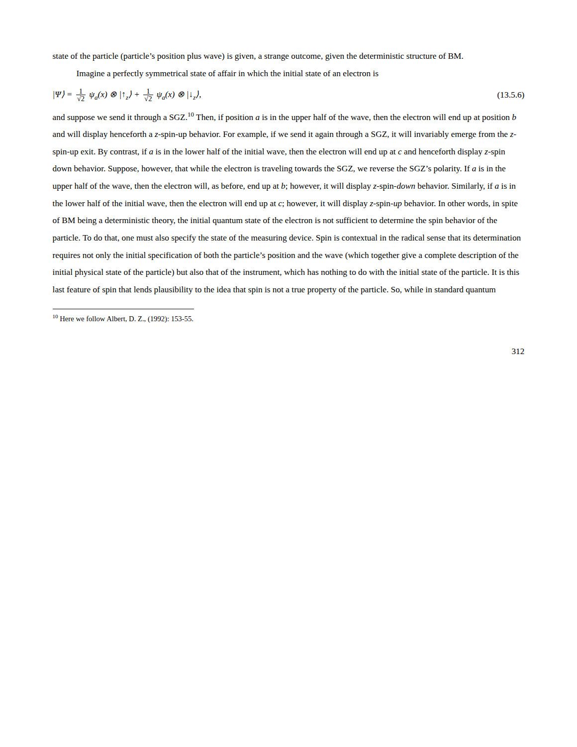state of the particle (particle’s position plus wave) is given, a strange outcome, given the deterministic structure of BM.
Imagine a perfectly symmetrical state of affair in which the initial state of an electron is
|Ψ⟩ = 1√2 ψa(x) ⊗ |↑z⟩ + 1√2 ψa(x) ⊗ |↓z⟩, (13.5.6)
and suppose we send it through a SGZ.10 Then, if position a is in the upper half of the wave, then the electron will end up at position b and will display henceforth a z-spin-up behavior. For example, if we send it again through a SGZ, it will invariably emerge from the z-spin-up exit. By contrast, if a is in the lower half of the initial wave, then the electron will end up at c and henceforth display z-spin down behavior. Suppose, however, that while the electron is traveling towards the SGZ, we reverse the SGZ’s polarity. If a is in the upper half of the wave, then the electron will, as before, end up at b; however, it will display z-spin-down behavior. Similarly, if a is in the lower half of the initial wave, then the electron will end up at c; however, it will display z-spin-up behavior. In other words, in spite of BM being a deterministic theory, the initial quantum state of the electron is not sufficient to determine the spin behavior of the particle. To do that, one must also specify the state of the measuring device. Spin is contextual in the radical sense that its determination requires not only the initial specification of both the particle’s position and the wave (which together give a complete description of the initial physical state of the particle) but also that of the instrument, which has nothing to do with the initial state of the particle. It is this last feature of spin that lends plausibility to the idea that spin is not a true property of the particle. So, while in standard quantum
10 Here we follow Albert, D. Z., (1992): 153-55.
312